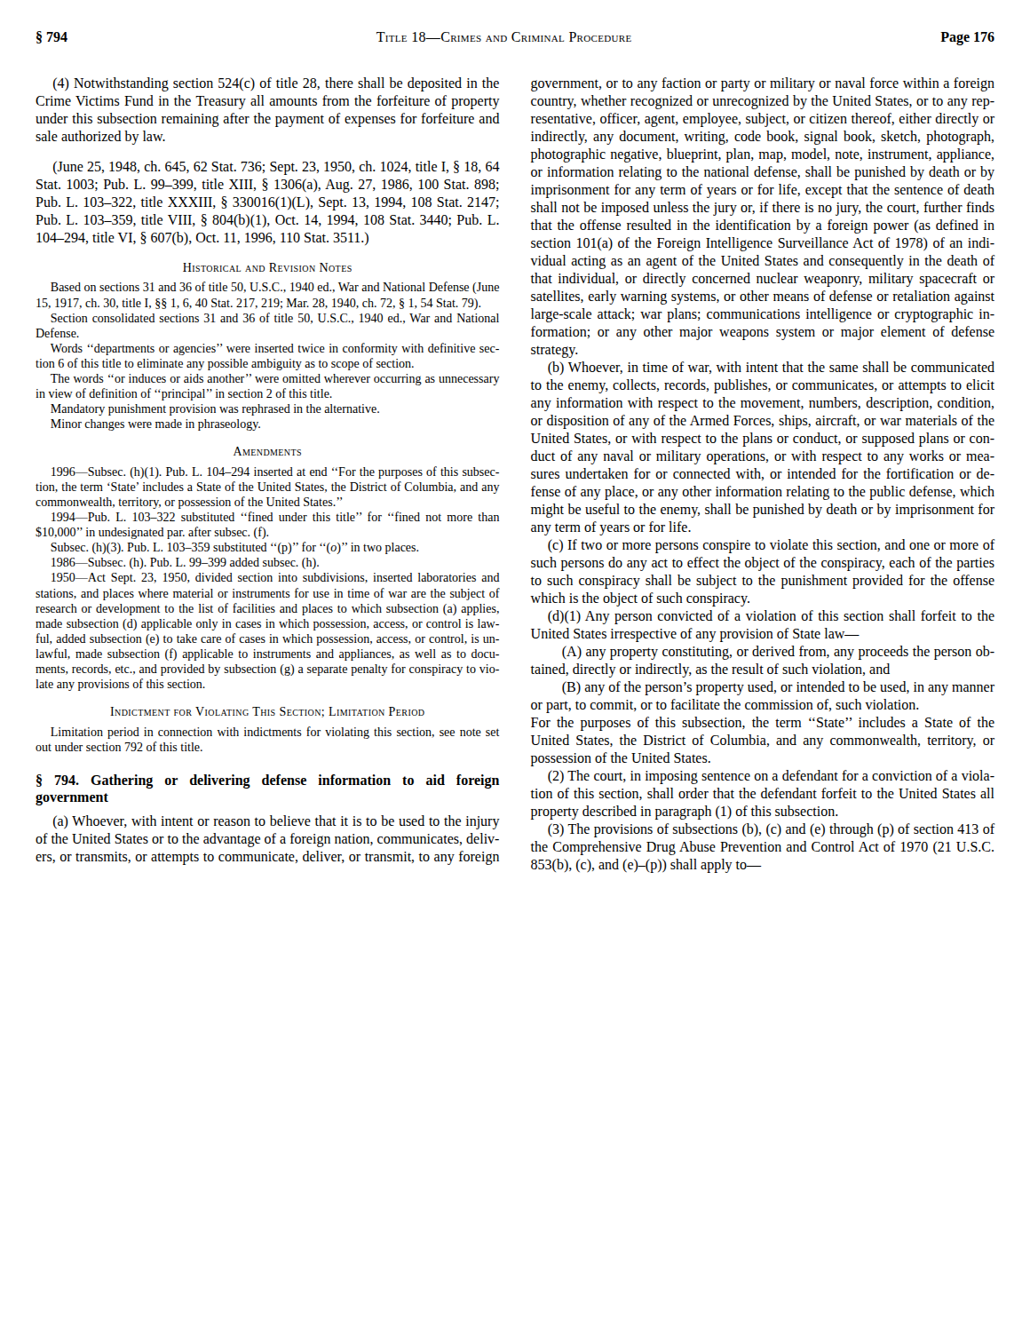§ 794 Title 18—Crimes and Criminal Procedure Page 176
(4) Notwithstanding section 524(c) of title 28, there shall be deposited in the Crime Victims Fund in the Treasury all amounts from the forfeiture of property under this subsection remaining after the payment of expenses for forfeiture and sale authorized by law.
(June 25, 1948, ch. 645, 62 Stat. 736; Sept. 23, 1950, ch. 1024, title I, § 18, 64 Stat. 1003; Pub. L. 99–399, title XIII, § 1306(a), Aug. 27, 1986, 100 Stat. 898; Pub. L. 103–322, title XXXIII, § 330016(1)(L), Sept. 13, 1994, 108 Stat. 2147; Pub. L. 103–359, title VIII, § 804(b)(1), Oct. 14, 1994, 108 Stat. 3440; Pub. L. 104–294, title VI, § 607(b), Oct. 11, 1996, 110 Stat. 3511.)
Historical and Revision Notes
Based on sections 31 and 36 of title 50, U.S.C., 1940 ed., War and National Defense (June 15, 1917, ch. 30, title I, §§ 1, 6, 40 Stat. 217, 219; Mar. 28, 1940, ch. 72, § 1, 54 Stat. 79).
Section consolidated sections 31 and 36 of title 50, U.S.C., 1940 ed., War and National Defense.
Words ‘‘departments or agencies’’ were inserted twice in conformity with definitive section 6 of this title to eliminate any possible ambiguity as to scope of section.
The words ‘‘or induces or aids another’’ were omitted wherever occurring as unnecessary in view of definition of ‘‘principal’’ in section 2 of this title.
Mandatory punishment provision was rephrased in the alternative.
Minor changes were made in phraseology.
Amendments
1996—Subsec. (h)(1). Pub. L. 104–294 inserted at end ‘‘For the purposes of this subsection, the term ‘State’ includes a State of the United States, the District of Columbia, and any commonwealth, territory, or possession of the United States.’’
1994—Pub. L. 103–322 substituted ‘‘fined under this title’’ for ‘‘fined not more than $10,000’’ in undesignated par. after subsec. (f).
Subsec. (h)(3). Pub. L. 103–359 substituted ‘‘(p)’’ for ‘‘(o)’’ in two places.
1986—Subsec. (h). Pub. L. 99–399 added subsec. (h).
1950—Act Sept. 23, 1950, divided section into subdivisions, inserted laboratories and stations, and places where material or instruments for use in time of war are the subject of research or development to the list of facilities and places to which subsection (a) applies, made subsection (d) applicable only in cases in which possession, access, or control is lawful, added subsection (e) to take care of cases in which possession, access, or control, is unlawful, made subsection (f) applicable to instruments and appliances, as well as to documents, records, etc., and provided by subsection (g) a separate penalty for conspiracy to violate any provisions of this section.
Indictment for Violating This Section; Limitation Period
Limitation period in connection with indictments for violating this section, see note set out under section 792 of this title.
§ 794. Gathering or delivering defense information to aid foreign government
(a) Whoever, with intent or reason to believe that it is to be used to the injury of the United States or to the advantage of a foreign nation, communicates, delivers, or transmits, or attempts to communicate, deliver, or transmit, to any foreign government, or to any faction or party or military or naval force within a foreign country, whether recognized or unrecognized by the United States, or to any representative, officer, agent, employee, subject, or citizen thereof, either directly or indirectly, any document, writing, code book, signal book, sketch, photograph, photographic negative, blueprint, plan, map, model, note, instrument, appliance, or information relating to the national defense, shall be punished by death or by imprisonment for any term of years or for life, except that the sentence of death shall not be imposed unless the jury or, if there is no jury, the court, further finds that the offense resulted in the identification by a foreign power (as defined in section 101(a) of the Foreign Intelligence Surveillance Act of 1978) of an individual acting as an agent of the United States and consequently in the death of that individual, or directly concerned nuclear weaponry, military spacecraft or satellites, early warning systems, or other means of defense or retaliation against large-scale attack; war plans; communications intelligence or cryptographic information; or any other major weapons system or major element of defense strategy.
(b) Whoever, in time of war, with intent that the same shall be communicated to the enemy, collects, records, publishes, or communicates, or attempts to elicit any information with respect to the movement, numbers, description, condition, or disposition of any of the Armed Forces, ships, aircraft, or war materials of the United States, or with respect to the plans or conduct, or supposed plans or conduct of any naval or military operations, or with respect to any works or measures undertaken for or connected with, or intended for the fortification or defense of any place, or any other information relating to the public defense, which might be useful to the enemy, shall be punished by death or by imprisonment for any term of years or for life.
(c) If two or more persons conspire to violate this section, and one or more of such persons do any act to effect the object of the conspiracy, each of the parties to such conspiracy shall be subject to the punishment provided for the offense which is the object of such conspiracy.
(d)(1) Any person convicted of a violation of this section shall forfeit to the United States irrespective of any provision of State law—
(A) any property constituting, or derived from, any proceeds the person obtained, directly or indirectly, as the result of such violation, and
(B) any of the person’s property used, or intended to be used, in any manner or part, to commit, or to facilitate the commission of, such violation.
For the purposes of this subsection, the term ‘‘State’’ includes a State of the United States, the District of Columbia, and any commonwealth, territory, or possession of the United States.
(2) The court, in imposing sentence on a defendant for a conviction of a violation of this section, shall order that the defendant forfeit to the United States all property described in paragraph (1) of this subsection.
(3) The provisions of subsections (b), (c) and (e) through (p) of section 413 of the Comprehensive Drug Abuse Prevention and Control Act of 1970 (21 U.S.C. 853(b), (c), and (e)–(p)) shall apply to—